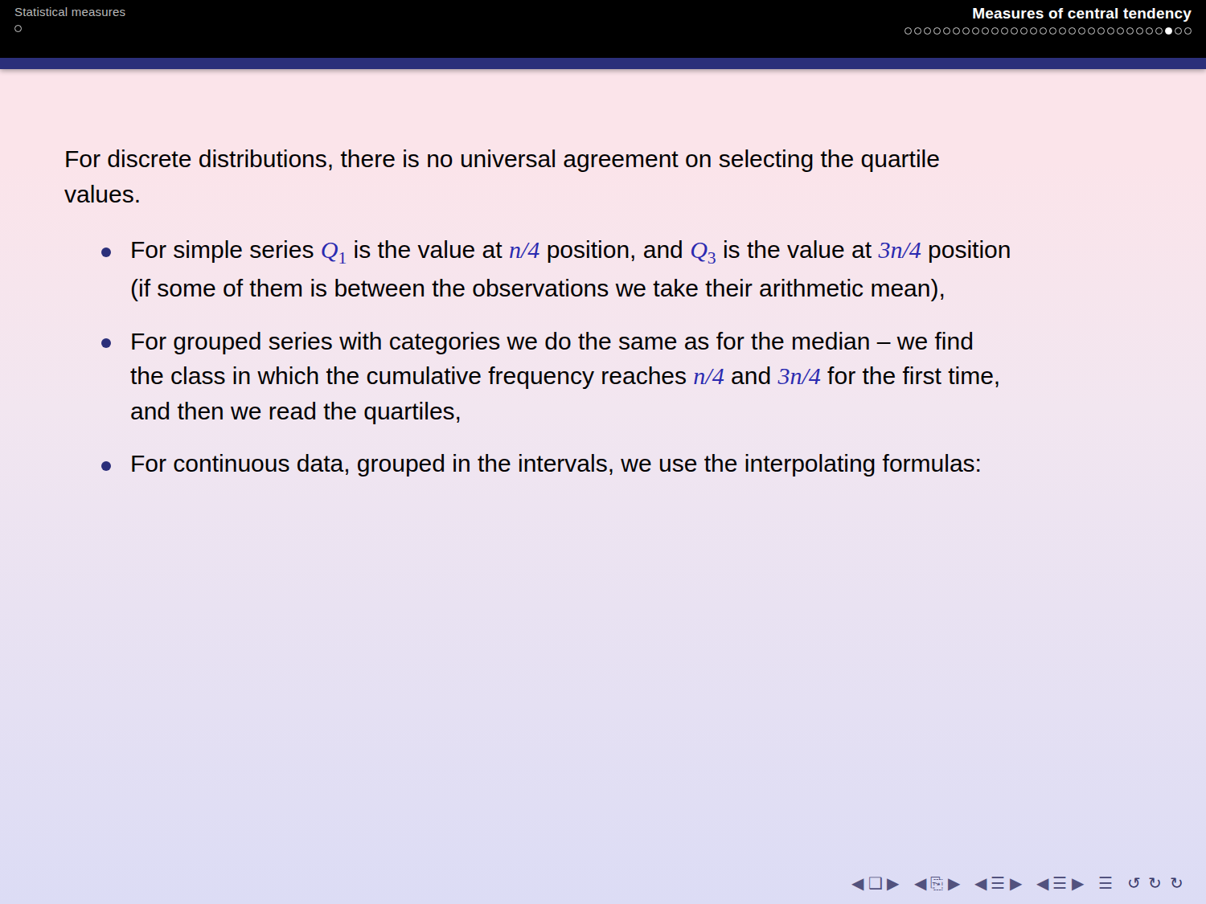Statistical measures
Measures of central tendency
For discrete distributions, there is no universal agreement on selecting the quartile values.
For simple series Q1 is the value at n/4 position, and Q3 is the value at 3n/4 position (if some of them is between the observations we take their arithmetic mean),
For grouped series with categories we do the same as for the median – we find the class in which the cumulative frequency reaches n/4 and 3n/4 for the first time, and then we read the quartiles,
For continuous data, grouped in the intervals, we use the interpolating formulas:
◀ ❑ ▶ ◀ ⎘ ▶ ◀ ☰ ▶ ◀ ☰ ▶ ☰ ↺ ↻ ↻